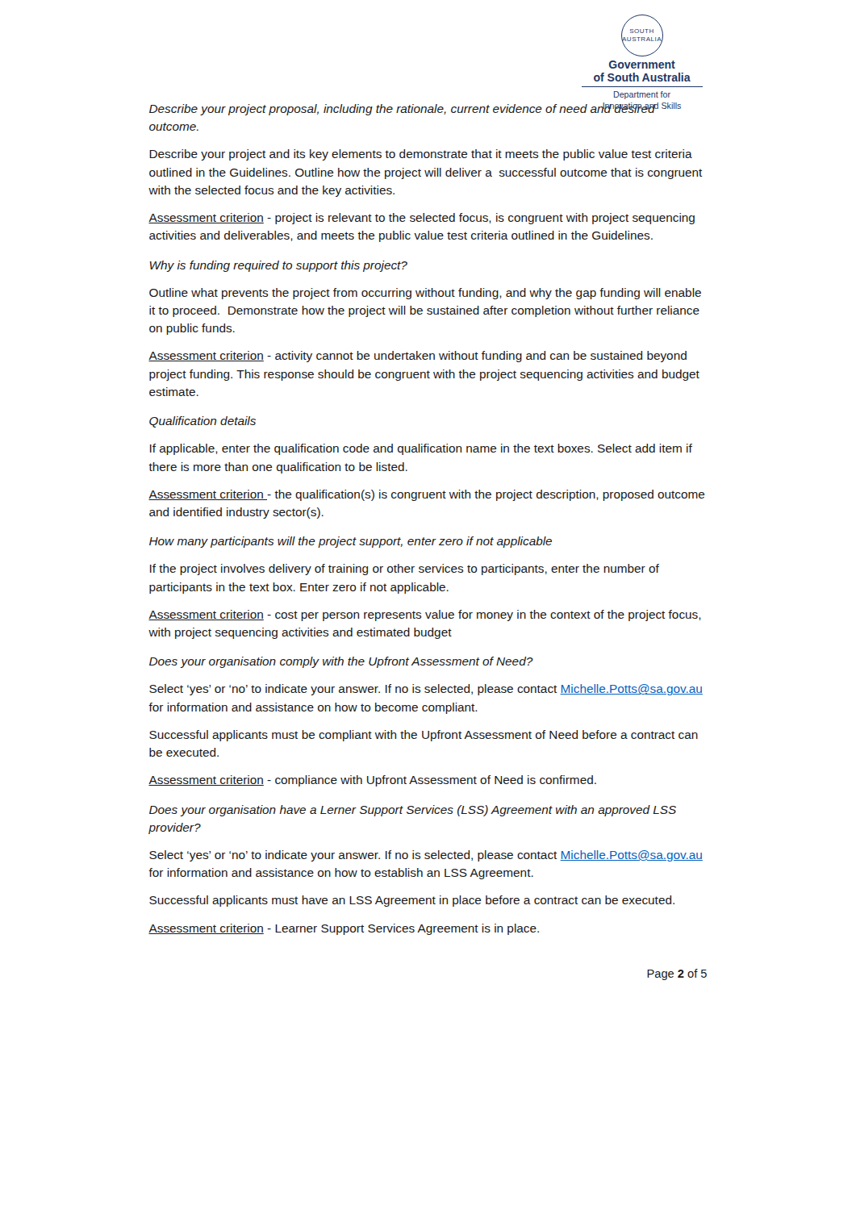SOUTH
AUSTRALIA
Government
of South Australia
Department for
Innovation and Skills
Describe your project proposal, including the rationale, current evidence of need and desired outcome.
Describe your project and its key elements to demonstrate that it meets the public value test criteria outlined in the Guidelines. Outline how the project will deliver a successful outcome that is congruent with the selected focus and the key activities.
Assessment criterion - project is relevant to the selected focus, is congruent with project sequencing activities and deliverables, and meets the public value test criteria outlined in the Guidelines.
Why is funding required to support this project?
Outline what prevents the project from occurring without funding, and why the gap funding will enable it to proceed. Demonstrate how the project will be sustained after completion without further reliance on public funds.
Assessment criterion - activity cannot be undertaken without funding and can be sustained beyond project funding. This response should be congruent with the project sequencing activities and budget estimate.
Qualification details
If applicable, enter the qualification code and qualification name in the text boxes. Select add item if there is more than one qualification to be listed.
Assessment criterion - the qualification(s) is congruent with the project description, proposed outcome and identified industry sector(s).
How many participants will the project support, enter zero if not applicable
If the project involves delivery of training or other services to participants, enter the number of participants in the text box. Enter zero if not applicable.
Assessment criterion - cost per person represents value for money in the context of the project focus, with project sequencing activities and estimated budget
Does your organisation comply with the Upfront Assessment of Need?
Select ‘yes’ or ‘no’ to indicate your answer. If no is selected, please contact Michelle.Potts@sa.gov.au for information and assistance on how to become compliant.
Successful applicants must be compliant with the Upfront Assessment of Need before a contract can be executed.
Assessment criterion - compliance with Upfront Assessment of Need is confirmed.
Does your organisation have a Lerner Support Services (LSS) Agreement with an approved LSS provider?
Select ‘yes’ or ‘no’ to indicate your answer. If no is selected, please contact Michelle.Potts@sa.gov.au for information and assistance on how to establish an LSS Agreement.
Successful applicants must have an LSS Agreement in place before a contract can be executed.
Assessment criterion - Learner Support Services Agreement is in place.
Page 2 of 5